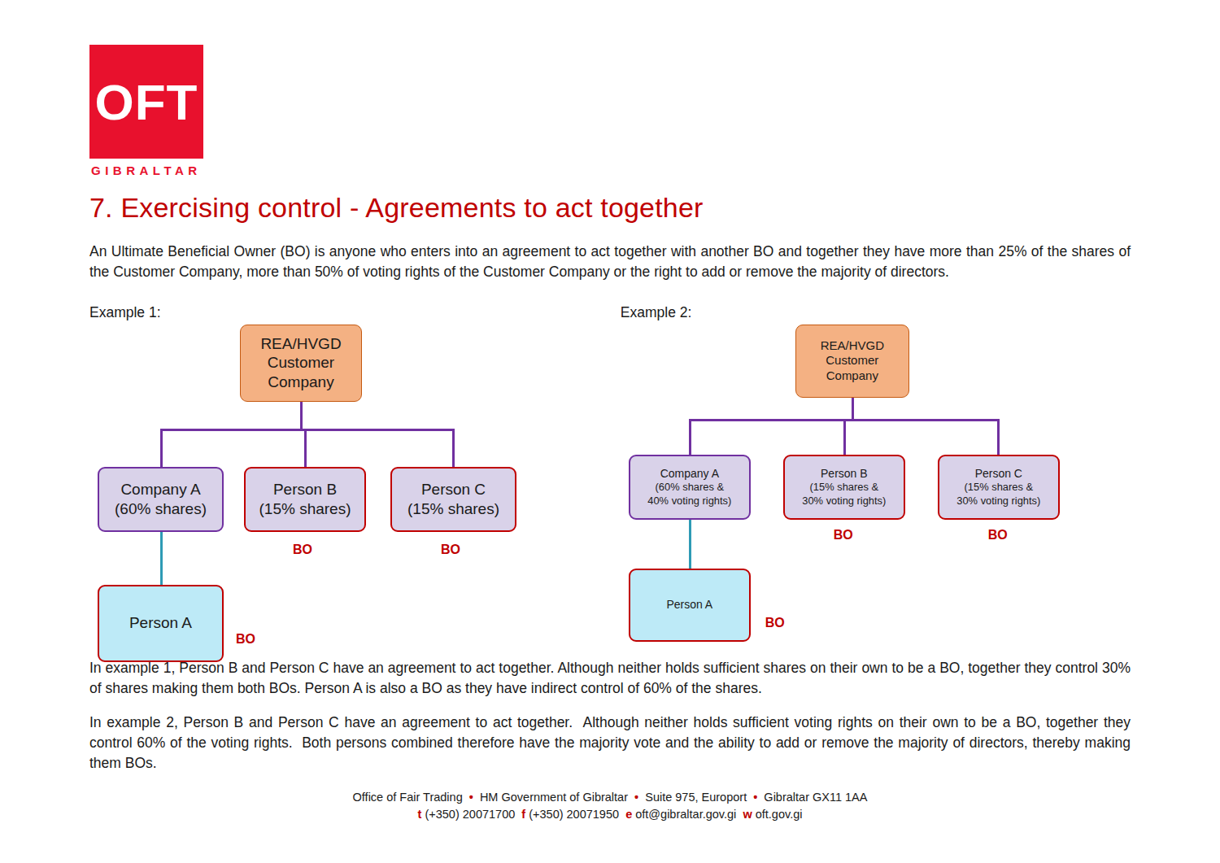OFT
GIBRALTAR
7. Exercising control - Agreements to act together
An Ultimate Beneficial Owner (BO) is anyone who enters into an agreement to act together with another BO and together they have more than 25% of the shares of the Customer Company, more than 50% of voting rights of the Customer Company or the right to add or remove the majority of directors.
Example 1:
REA/HVGD
Customer
Company
Company A (60% shares)
Person B (15% shares)
Person C (15% shares)
Person A
BO
BO
BO
Example 2:
REA/HVGD
Customer
Company
Company A (60% shares &
40% voting rights)
Person B (15% shares &
30% voting rights)
Person C (15% shares &
30% voting rights)
Person A
BO
BO
BO
In example 1, Person B and Person C have an agreement to act together. Although neither holds sufficient shares on their own to be a BO, together they control 30% of shares making them both BOs. Person A is also a BO as they have indirect control of 60% of the shares.
In example 2, Person B and Person C have an agreement to act together. Although neither holds sufficient voting rights on their own to be a BO, together they control 60% of the voting rights. Both persons combined therefore have the majority vote and the ability to add or remove the majority of directors, thereby making them BOs.
Office of Fair Trading • HM Government of Gibraltar • Suite 975, Europort • Gibraltar GX11 1AA
t (+350) 20071700 f (+350) 20071950 e oft@gibraltar.gov.gi w oft.gov.gi